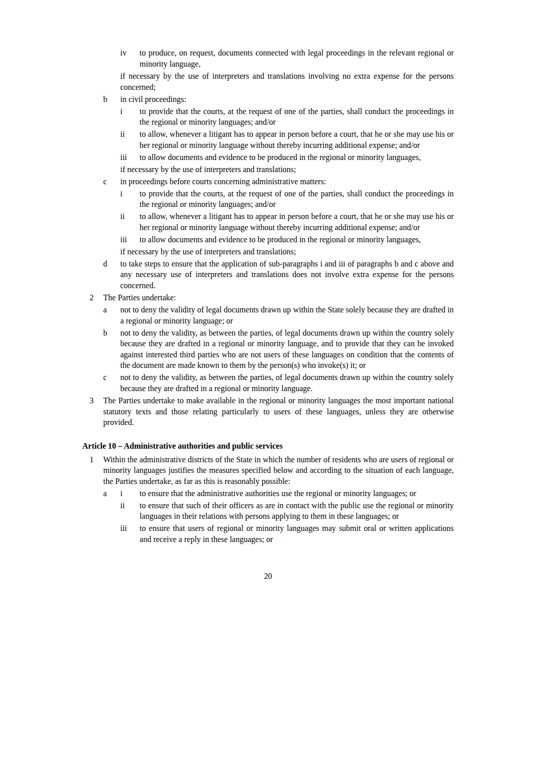ivto produce, on request, documents connected with legal proceedings in the relevant regional or minority language,
if necessary by the use of interpreters and translations involving no extra expense for the persons concerned;
bin civil proceedings:
ito provide that the courts, at the request of one of the parties, shall conduct the proceedings in the regional or minority languages; and/or
iito allow, whenever a litigant has to appear in person before a court, that he or she may use his or her regional or minority language without thereby incurring additional expense; and/or
iiito allow documents and evidence to be produced in the regional or minority languages,
if necessary by the use of interpreters and translations;
cin proceedings before courts concerning administrative matters:
ito provide that the courts, at the request of one of the parties, shall conduct the proceedings in the regional or minority languages; and/or
iito allow, whenever a litigant has to appear in person before a court, that he or she may use his or her regional or minority language without thereby incurring additional expense; and/or
iiito allow documents and evidence to be produced in the regional or minority languages,
if necessary by the use of interpreters and translations;
dto take steps to ensure that the application of sub-paragraphs i and iii of paragraphs b and c above and any necessary use of interpreters and translations does not involve extra expense for the persons concerned.
2 The Parties undertake:
anot to deny the validity of legal documents drawn up within the State solely because they are drafted in a regional or minority language; or
bnot to deny the validity, as between the parties, of legal documents drawn up within the country solely because they are drafted in a regional or minority language, and to provide that they can be invoked against interested third parties who are not users of these languages on condition that the contents of the document are made known to them by the person(s) who invoke(s) it; or
cnot to deny the validity, as between the parties, of legal documents drawn up within the country solely because they are drafted in a regional or minority language.
3 The Parties undertake to make available in the regional or minority languages the most important national statutory texts and those relating particularly to users of these languages, unless they are otherwise provided.
Article 10 – Administrative authorities and public services
1 Within the administrative districts of the State in which the number of residents who are users of regional or minority languages justifies the measures specified below and according to the situation of each language, the Parties undertake, as far as this is reasonably possible:
a
ito ensure that the administrative authorities use the regional or minority languages; or
iito ensure that such of their officers as are in contact with the public use the regional or minority languages in their relations with persons applying to them in these languages; or
iiito ensure that users of regional or minority languages may submit oral or written applications and receive a reply in these languages; or
20